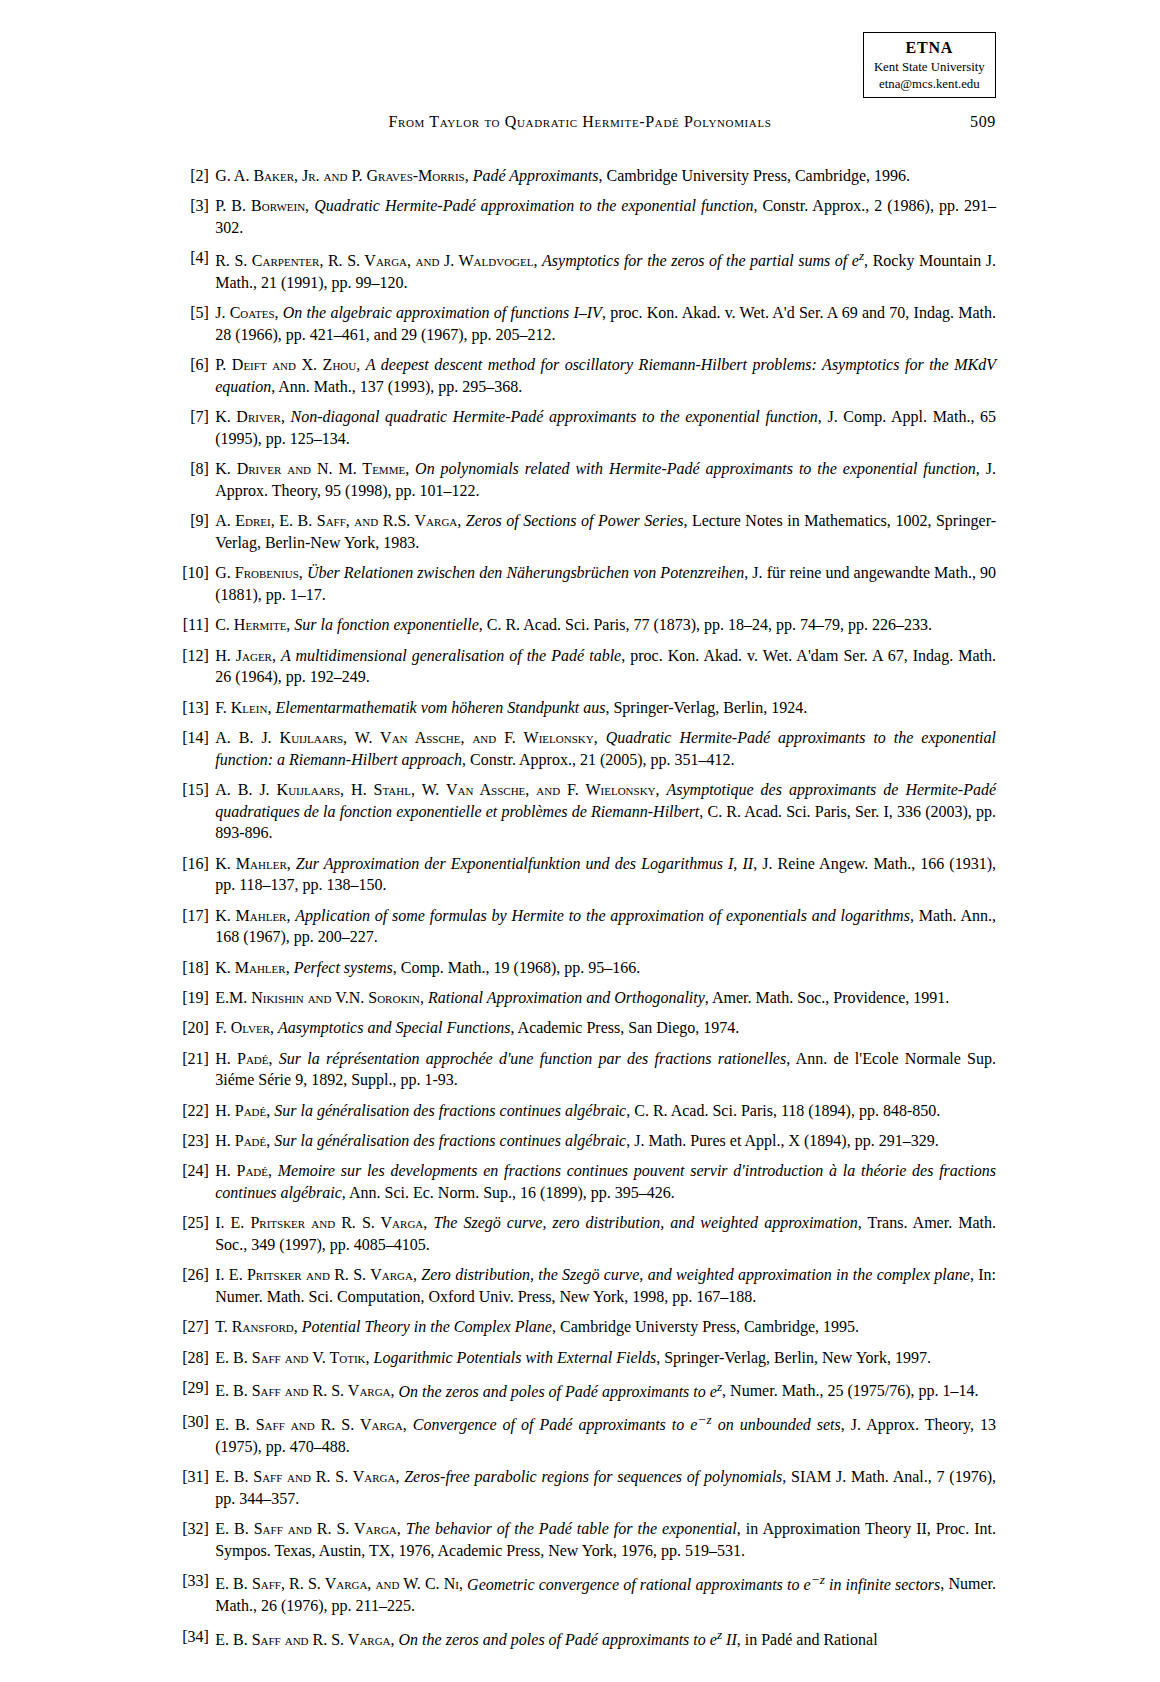ETNA
Kent State University
etna@mcs.kent.edu
From Taylor to Quadratic Hermite-Padé Polynomials 509
[2] G. A. Baker, Jr. and P. Graves-Morris, Padé Approximants, Cambridge University Press, Cambridge, 1996.
[3] P. B. Borwein, Quadratic Hermite-Padé approximation to the exponential function, Constr. Approx., 2 (1986), pp. 291–302.
[4] R. S. Carpenter, R. S. Varga, and J. Waldvogel, Asymptotics for the zeros of the partial sums of ez, Rocky Mountain J. Math., 21 (1991), pp. 99–120.
[5] J. Coates, On the algebraic approximation of functions I–IV, proc. Kon. Akad. v. Wet. A'd Ser. A 69 and 70, Indag. Math. 28 (1966), pp. 421–461, and 29 (1967), pp. 205–212.
[6] P. Deift and X. Zhou, A deepest descent method for oscillatory Riemann-Hilbert problems: Asymptotics for the MKdV equation, Ann. Math., 137 (1993), pp. 295–368.
[7] K. Driver, Non-diagonal quadratic Hermite-Padé approximants to the exponential function, J. Comp. Appl. Math., 65 (1995), pp. 125–134.
[8] K. Driver and N. M. Temme, On polynomials related with Hermite-Padé approximants to the exponential function, J. Approx. Theory, 95 (1998), pp. 101–122.
[9] A. Edrei, E. B. Saff, and R.S. Varga, Zeros of Sections of Power Series, Lecture Notes in Mathematics, 1002, Springer-Verlag, Berlin-New York, 1983.
[10] G. Frobenius, Über Relationen zwischen den Näherungsbrüchen von Potenzreihen, J. für reine und angewandte Math., 90 (1881), pp. 1–17.
[11] C. Hermite, Sur la fonction exponentielle, C. R. Acad. Sci. Paris, 77 (1873), pp. 18–24, pp. 74–79, pp. 226–233.
[12] H. Jager, A multidimensional generalisation of the Padé table, proc. Kon. Akad. v. Wet. A'dam Ser. A 67, Indag. Math. 26 (1964), pp. 192–249.
[13] F. Klein, Elementarmathematik vom höheren Standpunkt aus, Springer-Verlag, Berlin, 1924.
[14] A. B. J. Kuijlaars, W. Van Assche, and F. Wielonsky, Quadratic Hermite-Padé approximants to the exponential function: a Riemann-Hilbert approach, Constr. Approx., 21 (2005), pp. 351–412.
[15] A. B. J. Kuijlaars, H. Stahl, W. Van Assche, and F. Wielonsky, Asymptotique des approximants de Hermite-Padé quadratiques de la fonction exponentielle et problèmes de Riemann-Hilbert, C. R. Acad. Sci. Paris, Ser. I, 336 (2003), pp. 893-896.
[16] K. Mahler, Zur Approximation der Exponentialfunktion und des Logarithmus I, II, J. Reine Angew. Math., 166 (1931), pp. 118–137, pp. 138–150.
[17] K. Mahler, Application of some formulas by Hermite to the approximation of exponentials and logarithms, Math. Ann., 168 (1967), pp. 200–227.
[18] K. Mahler, Perfect systems, Comp. Math., 19 (1968), pp. 95–166.
[19] E.M. Nikishin and V.N. Sorokin, Rational Approximation and Orthogonality, Amer. Math. Soc., Providence, 1991.
[20] F. Olver, Aasymptotics and Special Functions, Academic Press, San Diego, 1974.
[21] H. Padé, Sur la réprésentation approchée d'une function par des fractions rationelles, Ann. de l'Ecole Normale Sup. 3iéme Série 9, 1892, Suppl., pp. 1-93.
[22] H. Padé, Sur la généralisation des fractions continues algébraic, C. R. Acad. Sci. Paris, 118 (1894), pp. 848-850.
[23] H. Padé, Sur la généralisation des fractions continues algébraic, J. Math. Pures et Appl., X (1894), pp. 291–329.
[24] H. Padé, Memoire sur les developments en fractions continues pouvent servir d'introduction à la théorie des fractions continues algébraic, Ann. Sci. Ec. Norm. Sup., 16 (1899), pp. 395–426.
[25] I. E. Pritsker and R. S. Varga, The Szegö curve, zero distribution, and weighted approximation, Trans. Amer. Math. Soc., 349 (1997), pp. 4085–4105.
[26] I. E. Pritsker and R. S. Varga, Zero distribution, the Szegö curve, and weighted approximation in the complex plane, In: Numer. Math. Sci. Computation, Oxford Univ. Press, New York, 1998, pp. 167–188.
[27] T. Ransford, Potential Theory in the Complex Plane, Cambridge Universty Press, Cambridge, 1995.
[28] E. B. Saff and V. Totik, Logarithmic Potentials with External Fields, Springer-Verlag, Berlin, New York, 1997.
[29] E. B. Saff and R. S. Varga, On the zeros and poles of Padé approximants to ez, Numer. Math., 25 (1975/76), pp. 1–14.
[30] E. B. Saff and R. S. Varga, Convergence of of Padé approximants to e−z on unbounded sets, J. Approx. Theory, 13 (1975), pp. 470–488.
[31] E. B. Saff and R. S. Varga, Zeros-free parabolic regions for sequences of polynomials, SIAM J. Math. Anal., 7 (1976), pp. 344–357.
[32] E. B. Saff and R. S. Varga, The behavior of the Padé table for the exponential, in Approximation Theory II, Proc. Int. Sympos. Texas, Austin, TX, 1976, Academic Press, New York, 1976, pp. 519–531.
[33] E. B. Saff, R. S. Varga, and W. C. Ni, Geometric convergence of rational approximants to e−z in infinite sectors, Numer. Math., 26 (1976), pp. 211–225.
[34] E. B. Saff and R. S. Varga, On the zeros and poles of Padé approximants to ez II, in Padé and Rational